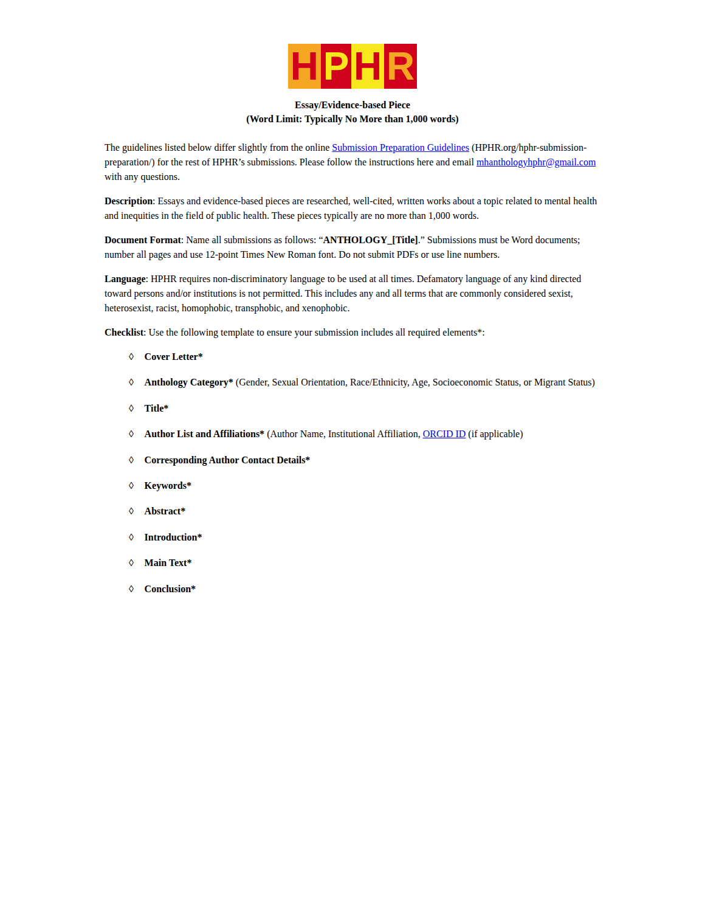HPHR
Essay/Evidence-based Piece (Word Limit: Typically No More than 1,000 words)
The guidelines listed below differ slightly from the online Submission Preparation Guidelines (HPHR.org/hphr-submission-preparation/) for the rest of HPHR’s submissions. Please follow the instructions here and email mhanthologyhphr@gmail.com with any questions.
Description: Essays and evidence-based pieces are researched, well-cited, written works about a topic related to mental health and inequities in the field of public health. These pieces typically are no more than 1,000 words.
Document Format: Name all submissions as follows: “ANTHOLOGY_[Title].” Submissions must be Word documents; number all pages and use 12-point Times New Roman font. Do not submit PDFs or use line numbers.
Language: HPHR requires non-discriminatory language to be used at all times. Defamatory language of any kind directed toward persons and/or institutions is not permitted. This includes any and all terms that are commonly considered sexist, heterosexist, racist, homophobic, transphobic, and xenophobic.
Checklist: Use the following template to ensure your submission includes all required elements*:
Cover Letter*
Anthology Category* (Gender, Sexual Orientation, Race/Ethnicity, Age, Socioeconomic Status, or Migrant Status)
Title*
Author List and Affiliations* (Author Name, Institutional Affiliation, ORCID ID (if applicable)
Corresponding Author Contact Details*
Keywords*
Abstract*
Introduction*
Main Text*
Conclusion*